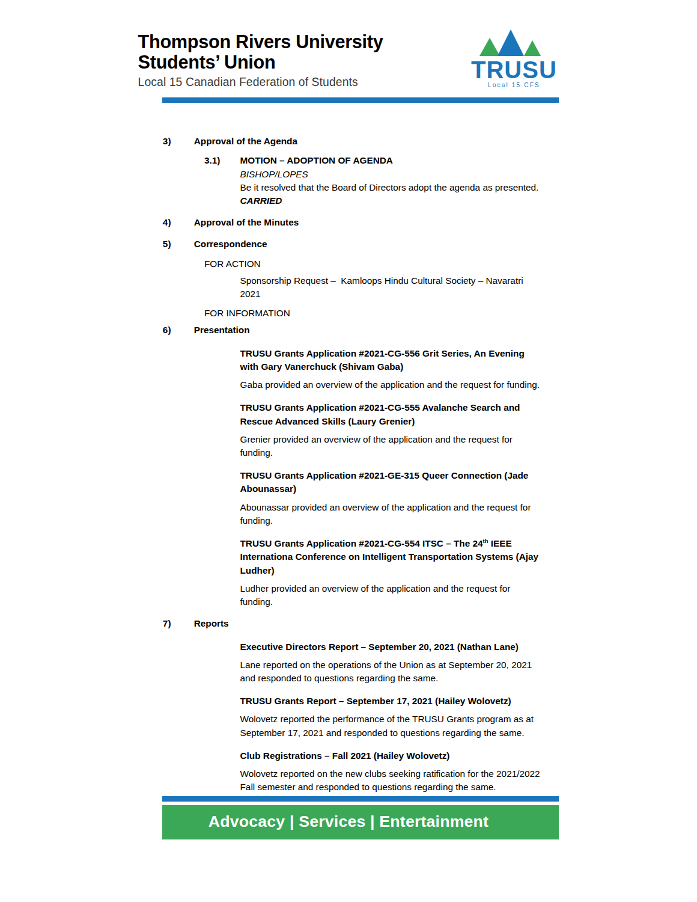Thompson Rivers University Students’ Union
Local 15 Canadian Federation of Students
TRUSU
Local 15 CFS
3)
Approval of the Agenda
3.1)
MOTION – ADOPTION OF AGENDA
BISHOP/LOPES
Be it resolved that the Board of Directors adopt the agenda as presented.
CARRIED
4)
Approval of the Minutes
5)
Correspondence
FOR ACTION
Sponsorship Request – Kamloops Hindu Cultural Society – Navaratri 2021
FOR INFORMATION
6)
Presentation
TRUSU Grants Application #2021-CG-556 Grit Series, An Evening with Gary Vanerchuck (Shivam Gaba)
Gaba provided an overview of the application and the request for funding.
TRUSU Grants Application #2021-CG-555 Avalanche Search and Rescue Advanced Skills (Laury Grenier)
Grenier provided an overview of the application and the request for funding.
TRUSU Grants Application #2021-GE-315 Queer Connection (Jade Abounassar)
Abounassar provided an overview of the application and the request for funding.
TRUSU Grants Application #2021-CG-554 ITSC – The 24th IEEE Internationa Conference on Intelligent Transportation Systems (Ajay Ludher)
Ludher provided an overview of the application and the request for funding.
7)
Reports
Executive Directors Report – September 20, 2021 (Nathan Lane)
Lane reported on the operations of the Union as at September 20, 2021 and responded to questions regarding the same.
TRUSU Grants Report – September 17, 2021 (Hailey Wolovetz)
Wolovetz reported the performance of the TRUSU Grants program as at September 17, 2021 and responded to questions regarding the same.
Club Registrations – Fall 2021 (Hailey Wolovetz)
Wolovetz reported on the new clubs seeking ratification for the 2021/2022 Fall semester and responded to questions regarding the same.
Advocacy | Services | Entertainment